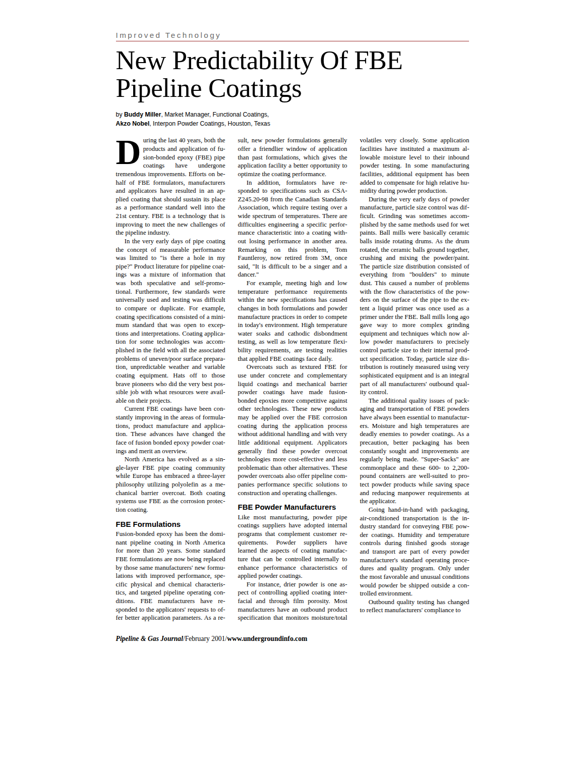Improved Technology
New Predictability Of FBE
Pipeline Coatings
by Buddy Miller, Market Manager, Functional Coatings,
Akzo Nobel, Interpon Powder Coatings, Houston, Texas
During the last 40 years, both the products and application of fusion-bonded epoxy (FBE) pipe coatings have undergone tremendous improvements. Efforts on behalf of FBE formulators, manufacturers and applicators have resulted in an applied coating that should sustain its place as a performance standard well into the 21st century. FBE is a technology that is improving to meet the new challenges of the pipeline industry.
In the very early days of pipe coating the concept of measurable performance was limited to "is there a hole in my pipe?" Product literature for pipeline coatings was a mixture of information that was both speculative and self-promotional. Furthermore, few standards were universally used and testing was difficult to compare or duplicate. For example, coating specifications consisted of a minimum standard that was open to exceptions and interpretations. Coating application for some technologies was accomplished in the field with all the associated problems of uneven/poor surface preparation, unpredictable weather and variable coating equipment. Hats off to those brave pioneers who did the very best possible job with what resources were available on their projects.
Current FBE coatings have been constantly improving in the areas of formulations, product manufacture and application. These advances have changed the face of fusion bonded epoxy powder coatings and merit an overview.
North America has evolved as a single-layer FBE pipe coating community while Europe has embraced a three-layer philosophy utilizing polyolefin as a mechanical barrier overcoat. Both coating systems use FBE as the corrosion protection coating.
FBE Formulations
Fusion-bonded epoxy has been the dominant pipeline coating in North America for more than 20 years. Some standard FBE formulations are now being replaced by those same manufacturers' new formulations with improved performance, specific physical and chemical characteristics, and targeted pipeline operating conditions. FBE manufacturers have responded to the applicators' requests to offer better application parameters. As a result, new powder formulations generally offer a friendlier window of application than past formulations, which gives the application facility a better opportunity to optimize the coating performance.
In addition, formulators have responded to specifications such as CSA-Z245.20-98 from the Canadian Standards Association, which require testing over a wide spectrum of temperatures. There are difficulties engineering a specific performance characteristic into a coating without losing performance in another area. Remarking on this problem, Tom Fauntleroy, now retired from 3M, once said, "It is difficult to be a singer and a dancer."
For example, meeting high and low temperature performance requirements within the new specifications has caused changes in both formulations and powder manufacture practices in order to compete in today's environment. High temperature water soaks and cathodic disbondment testing, as well as low temperature flexibility requirements, are testing realities that applied FBE coatings face daily.
Overcoats such as textured FBE for use under concrete and complementary liquid coatings and mechanical barrier powder coatings have made fusion-bonded epoxies more competitive against other technologies. These new products may be applied over the FBE corrosion coating during the application process without additional handling and with very little additional equipment. Applicators generally find these powder overcoat technologies more cost-effective and less problematic than other alternatives. These powder overcoats also offer pipeline companies performance specific solutions to construction and operating challenges.
FBE Powder Manufacturers
Like most manufacturing, powder pipe coatings suppliers have adopted internal programs that complement customer requirements. Powder suppliers have learned the aspects of coating manufacture that can be controlled internally to enhance performance characteristics of applied powder coatings.
For instance, drier powder is one aspect of controlling applied coating interfacial and through film porosity. Most manufacturers have an outbound product specification that monitors moisture/total volatiles very closely. Some application facilities have instituted a maximum allowable moisture level to their inbound powder testing. In some manufacturing facilities, additional equipment has been added to compensate for high relative humidity during powder production.
During the very early days of powder manufacture, particle size control was difficult. Grinding was sometimes accomplished by the same methods used for wet paints. Ball mills were basically ceramic balls inside rotating drums. As the drum rotated, the ceramic balls ground together, crushing and mixing the powder/paint. The particle size distribution consisted of everything from "boulders" to minute dust. This caused a number of problems with the flow characteristics of the powders on the surface of the pipe to the extent a liquid primer was once used as a primer under the FBE. Ball mills long ago gave way to more complex grinding equipment and techniques which now allow powder manufacturers to precisely control particle size to their internal product specification. Today, particle size distribution is routinely measured using very sophisticated equipment and is an integral part of all manufacturers' outbound quality control.
The additional quality issues of packaging and transportation of FBE powders have always been essential to manufacturers. Moisture and high temperatures are deadly enemies to powder coatings. As a precaution, better packaging has been constantly sought and improvements are regularly being made. "Super-Sacks" are commonplace and these 600- to 2,200-pound containers are well-suited to protect powder products while saving space and reducing manpower requirements at the applicator.
Going hand-in-hand with packaging, air-conditioned transportation is the industry standard for conveying FBE powder coatings. Humidity and temperature controls during finished goods storage and transport are part of every powder manufacturer's standard operating procedures and quality program. Only under the most favorable and unusual conditions would powder be shipped outside a controlled environment.
Outbound quality testing has changed to reflect manufacturers' compliance to
Pipeline & Gas Journal/February 2001/www.undergroundinfo.com